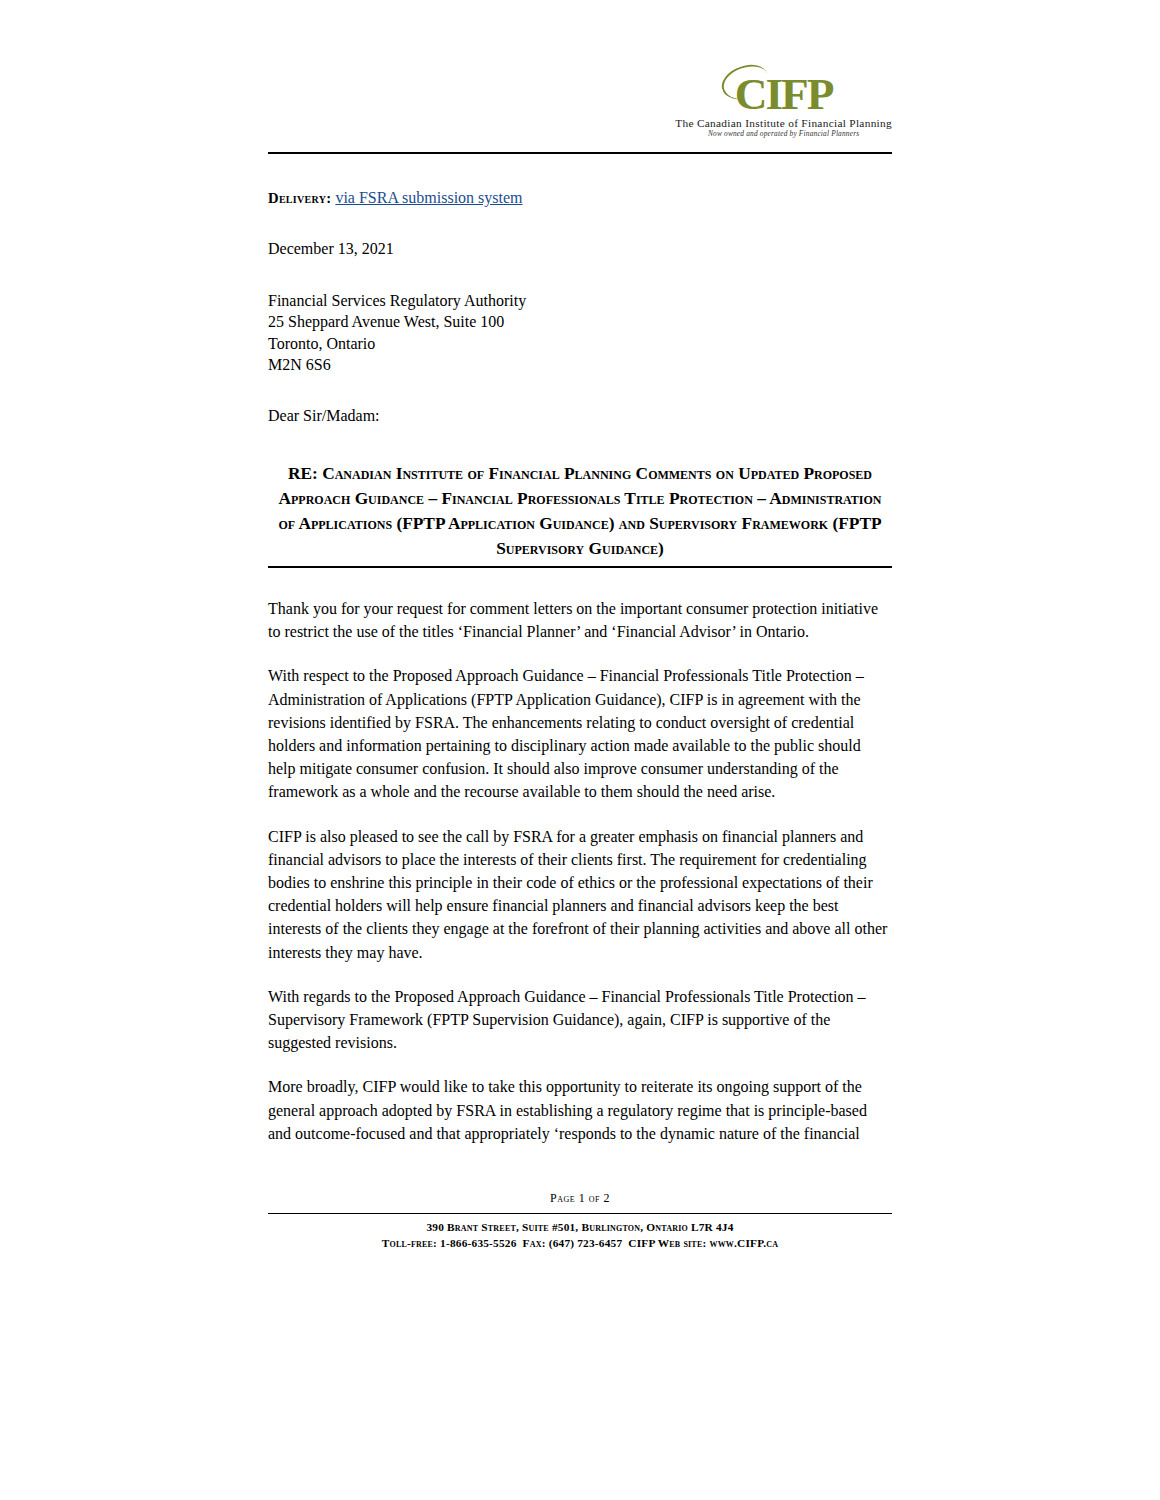CIFP
The Canadian Institute of Financial Planning
Now owned and operated by Financial Planners
Delivery: via FSRA submission system
December 13, 2021
Financial Services Regulatory Authority
25 Sheppard Avenue West, Suite 100
Toronto, Ontario
M2N 6S6
Dear Sir/Madam:
RE: Canadian Institute of Financial Planning Comments on Updated Proposed Approach Guidance – Financial Professionals Title Protection – Administration of Applications (FPTP Application Guidance) and Supervisory Framework (FPTP Supervisory Guidance)
Thank you for your request for comment letters on the important consumer protection initiative to restrict the use of the titles ‘Financial Planner’ and ‘Financial Advisor’ in Ontario.
With respect to the Proposed Approach Guidance – Financial Professionals Title Protection – Administration of Applications (FPTP Application Guidance), CIFP is in agreement with the revisions identified by FSRA. The enhancements relating to conduct oversight of credential holders and information pertaining to disciplinary action made available to the public should help mitigate consumer confusion. It should also improve consumer understanding of the framework as a whole and the recourse available to them should the need arise.
CIFP is also pleased to see the call by FSRA for a greater emphasis on financial planners and financial advisors to place the interests of their clients first. The requirement for credentialing bodies to enshrine this principle in their code of ethics or the professional expectations of their credential holders will help ensure financial planners and financial advisors keep the best interests of the clients they engage at the forefront of their planning activities and above all other interests they may have.
With regards to the Proposed Approach Guidance – Financial Professionals Title Protection – Supervisory Framework (FPTP Supervision Guidance), again, CIFP is supportive of the suggested revisions.
More broadly, CIFP would like to take this opportunity to reiterate its ongoing support of the general approach adopted by FSRA in establishing a regulatory regime that is principle-based and outcome-focused and that appropriately ‘responds to the dynamic nature of the financial
Page 1 of 2
390 Brant Street, Suite #501, Burlington, Ontario L7R 4J4
Toll-free: 1-866-635-5526 Fax: (647) 723-6457 CIFP Web site: www.CIFP.ca